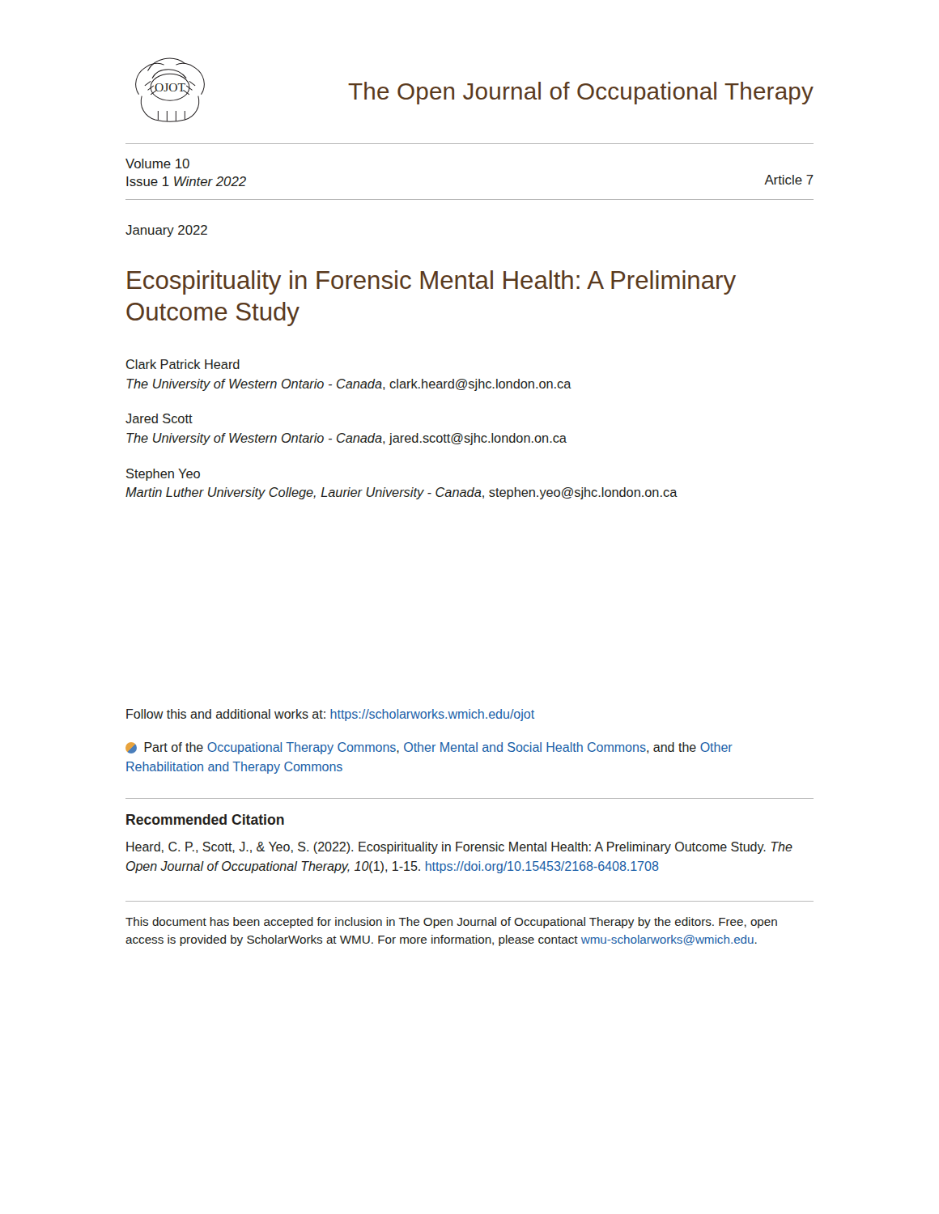OJOT
The Open Journal of Occupational Therapy
Volume 10
Issue 1 Winter 2022
Article 7
January 2022
Ecospirituality in Forensic Mental Health: A Preliminary Outcome Study
Clark Patrick Heard The University of Western Ontario - Canada, clark.heard@sjhc.london.on.ca
Jared Scott The University of Western Ontario - Canada, jared.scott@sjhc.london.on.ca
Stephen Yeo Martin Luther University College, Laurier University - Canada, stephen.yeo@sjhc.london.on.ca
Follow this and additional works at: https://scholarworks.wmich.edu/ojot
Part of the Occupational Therapy Commons, Other Mental and Social Health Commons, and the Other Rehabilitation and Therapy Commons
Recommended Citation
Heard, C. P., Scott, J., & Yeo, S. (2022). Ecospirituality in Forensic Mental Health: A Preliminary Outcome Study. The Open Journal of Occupational Therapy, 10(1), 1-15. https://doi.org/10.15453/2168-6408.1708
This document has been accepted for inclusion in The Open Journal of Occupational Therapy by the editors. Free, open access is provided by ScholarWorks at WMU. For more information, please contact wmu-scholarworks@wmich.edu.